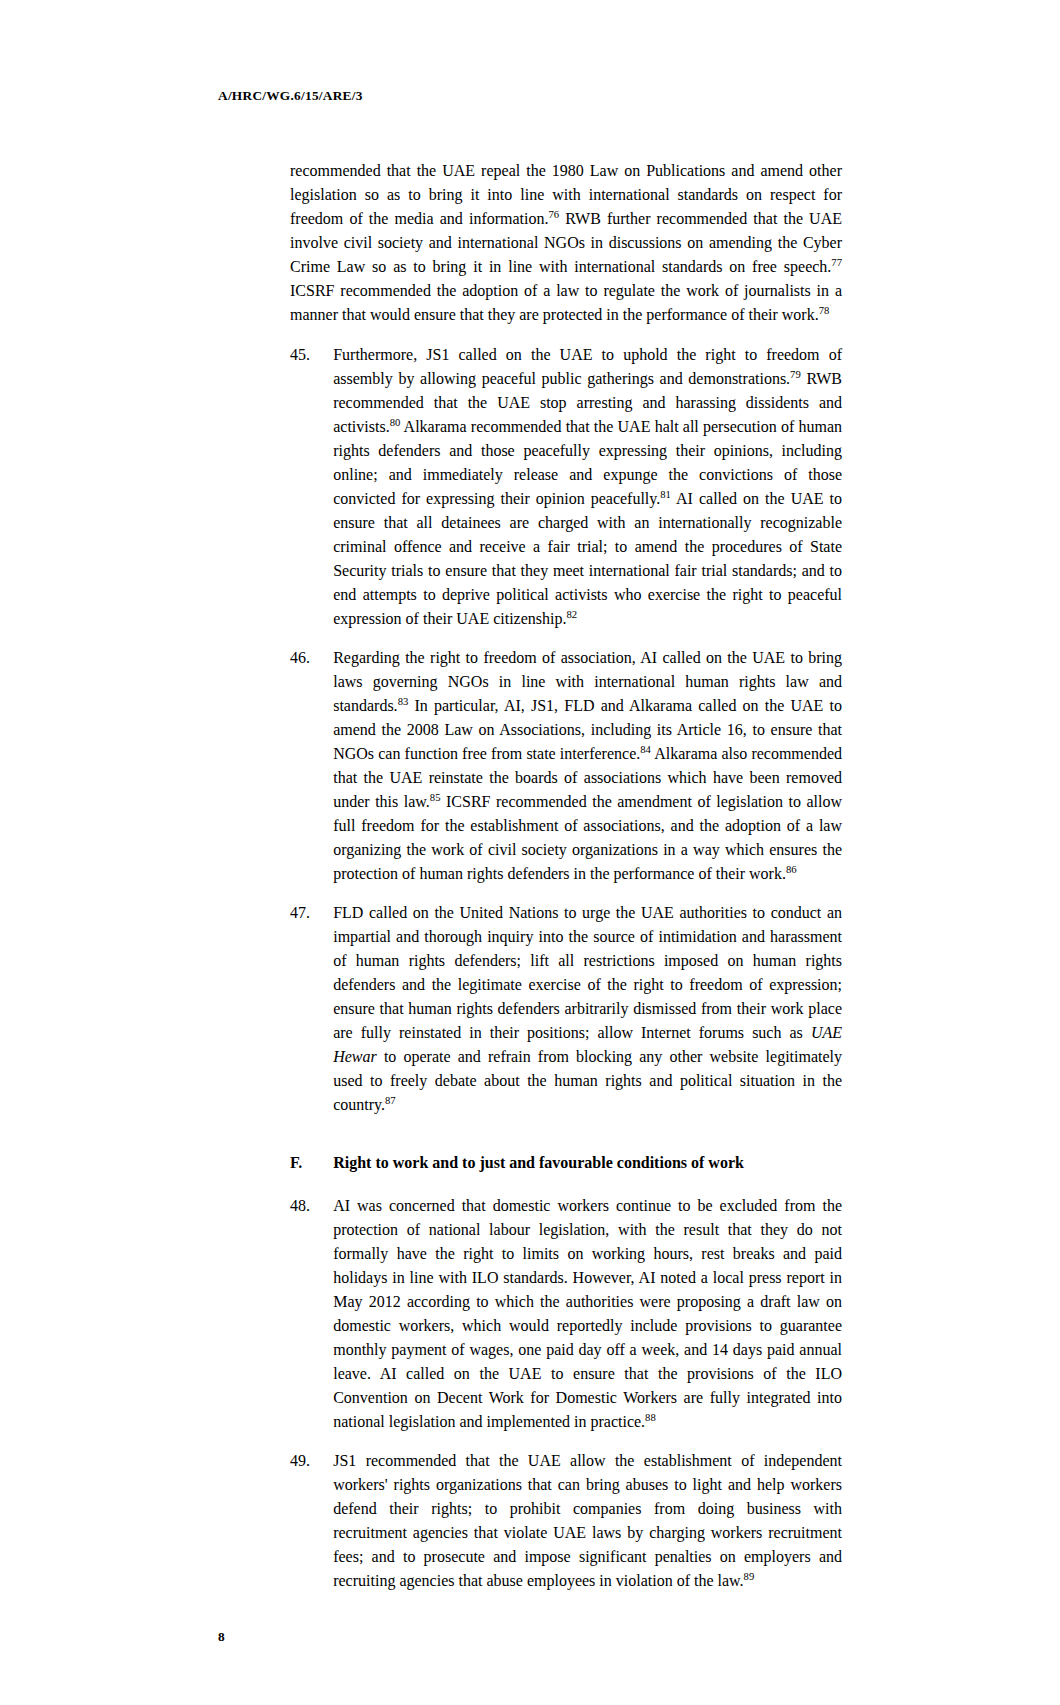A/HRC/WG.6/15/ARE/3
recommended that the UAE repeal the 1980 Law on Publications and amend other legislation so as to bring it into line with international standards on respect for freedom of the media and information.76 RWB further recommended that the UAE involve civil society and international NGOs in discussions on amending the Cyber Crime Law so as to bring it in line with international standards on free speech.77 ICSRF recommended the adoption of a law to regulate the work of journalists in a manner that would ensure that they are protected in the performance of their work.78
45. Furthermore, JS1 called on the UAE to uphold the right to freedom of assembly by allowing peaceful public gatherings and demonstrations.79 RWB recommended that the UAE stop arresting and harassing dissidents and activists.80 Alkarama recommended that the UAE halt all persecution of human rights defenders and those peacefully expressing their opinions, including online; and immediately release and expunge the convictions of those convicted for expressing their opinion peacefully.81 AI called on the UAE to ensure that all detainees are charged with an internationally recognizable criminal offence and receive a fair trial; to amend the procedures of State Security trials to ensure that they meet international fair trial standards; and to end attempts to deprive political activists who exercise the right to peaceful expression of their UAE citizenship.82
46. Regarding the right to freedom of association, AI called on the UAE to bring laws governing NGOs in line with international human rights law and standards.83 In particular, AI, JS1, FLD and Alkarama called on the UAE to amend the 2008 Law on Associations, including its Article 16, to ensure that NGOs can function free from state interference.84 Alkarama also recommended that the UAE reinstate the boards of associations which have been removed under this law.85 ICSRF recommended the amendment of legislation to allow full freedom for the establishment of associations, and the adoption of a law organizing the work of civil society organizations in a way which ensures the protection of human rights defenders in the performance of their work.86
47. FLD called on the United Nations to urge the UAE authorities to conduct an impartial and thorough inquiry into the source of intimidation and harassment of human rights defenders; lift all restrictions imposed on human rights defenders and the legitimate exercise of the right to freedom of expression; ensure that human rights defenders arbitrarily dismissed from their work place are fully reinstated in their positions; allow Internet forums such as UAE Hewar to operate and refrain from blocking any other website legitimately used to freely debate about the human rights and political situation in the country.87
F. Right to work and to just and favourable conditions of work
48. AI was concerned that domestic workers continue to be excluded from the protection of national labour legislation, with the result that they do not formally have the right to limits on working hours, rest breaks and paid holidays in line with ILO standards. However, AI noted a local press report in May 2012 according to which the authorities were proposing a draft law on domestic workers, which would reportedly include provisions to guarantee monthly payment of wages, one paid day off a week, and 14 days paid annual leave. AI called on the UAE to ensure that the provisions of the ILO Convention on Decent Work for Domestic Workers are fully integrated into national legislation and implemented in practice.88
49. JS1 recommended that the UAE allow the establishment of independent workers' rights organizations that can bring abuses to light and help workers defend their rights; to prohibit companies from doing business with recruitment agencies that violate UAE laws by charging workers recruitment fees; and to prosecute and impose significant penalties on employers and recruiting agencies that abuse employees in violation of the law.89
8